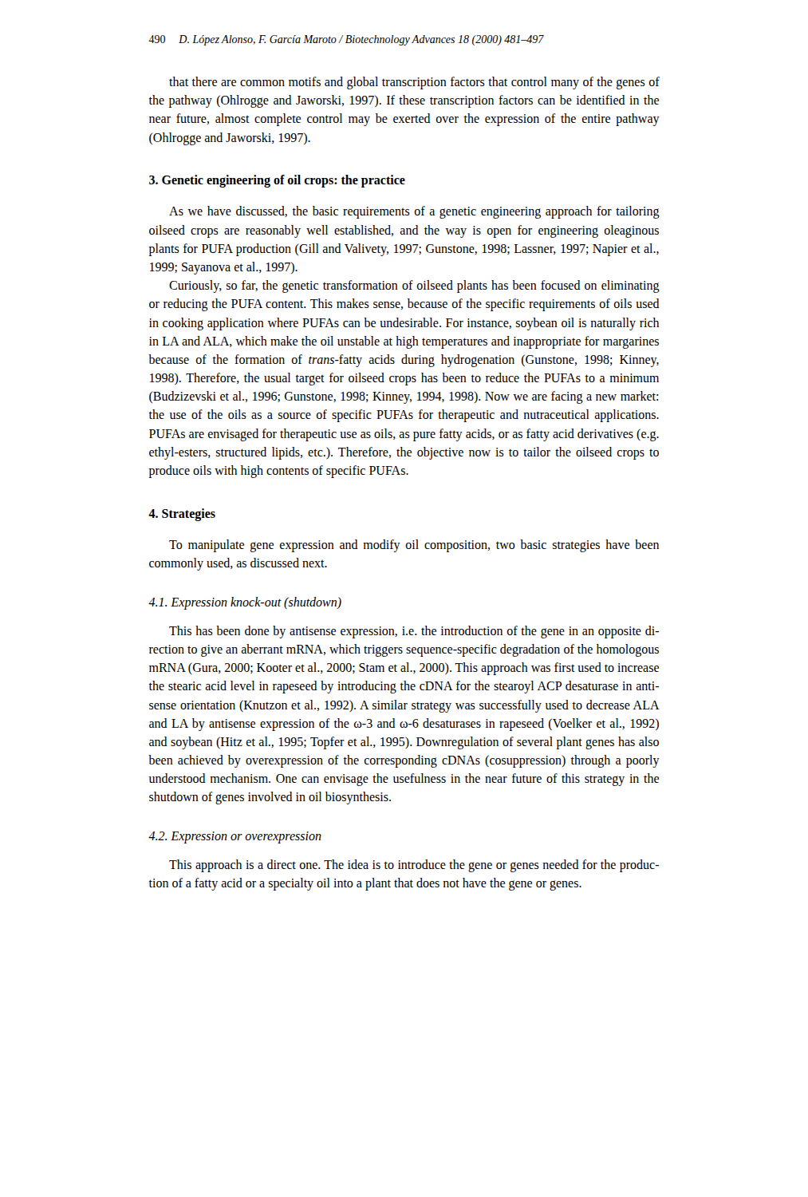490 D. López Alonso, F. García Maroto / Biotechnology Advances 18 (2000) 481–497
that there are common motifs and global transcription factors that control many of the genes of the pathway (Ohlrogge and Jaworski, 1997). If these transcription factors can be identified in the near future, almost complete control may be exerted over the expression of the entire pathway (Ohlrogge and Jaworski, 1997).
3. Genetic engineering of oil crops: the practice
As we have discussed, the basic requirements of a genetic engineering approach for tailoring oilseed crops are reasonably well established, and the way is open for engineering oleaginous plants for PUFA production (Gill and Valivety, 1997; Gunstone, 1998; Lassner, 1997; Napier et al., 1999; Sayanova et al., 1997).
Curiously, so far, the genetic transformation of oilseed plants has been focused on eliminating or reducing the PUFA content. This makes sense, because of the specific requirements of oils used in cooking application where PUFAs can be undesirable. For instance, soybean oil is naturally rich in LA and ALA, which make the oil unstable at high temperatures and inappropriate for margarines because of the formation of trans-fatty acids during hydrogenation (Gunstone, 1998; Kinney, 1998). Therefore, the usual target for oilseed crops has been to reduce the PUFAs to a minimum (Budzizevski et al., 1996; Gunstone, 1998; Kinney, 1994, 1998). Now we are facing a new market: the use of the oils as a source of specific PUFAs for therapeutic and nutraceutical applications. PUFAs are envisaged for therapeutic use as oils, as pure fatty acids, or as fatty acid derivatives (e.g. ethyl-esters, structured lipids, etc.). Therefore, the objective now is to tailor the oilseed crops to produce oils with high contents of specific PUFAs.
4. Strategies
To manipulate gene expression and modify oil composition, two basic strategies have been commonly used, as discussed next.
4.1. Expression knock-out (shutdown)
This has been done by antisense expression, i.e. the introduction of the gene in an opposite direction to give an aberrant mRNA, which triggers sequence-specific degradation of the homologous mRNA (Gura, 2000; Kooter et al., 2000; Stam et al., 2000). This approach was first used to increase the stearic acid level in rapeseed by introducing the cDNA for the stearoyl ACP desaturase in antisense orientation (Knutzon et al., 1992). A similar strategy was successfully used to decrease ALA and LA by antisense expression of the ω-3 and ω-6 desaturases in rapeseed (Voelker et al., 1992) and soybean (Hitz et al., 1995; Topfer et al., 1995). Downregulation of several plant genes has also been achieved by overexpression of the corresponding cDNAs (cosuppression) through a poorly understood mechanism. One can envisage the usefulness in the near future of this strategy in the shutdown of genes involved in oil biosynthesis.
4.2. Expression or overexpression
This approach is a direct one. The idea is to introduce the gene or genes needed for the production of a fatty acid or a specialty oil into a plant that does not have the gene or genes.